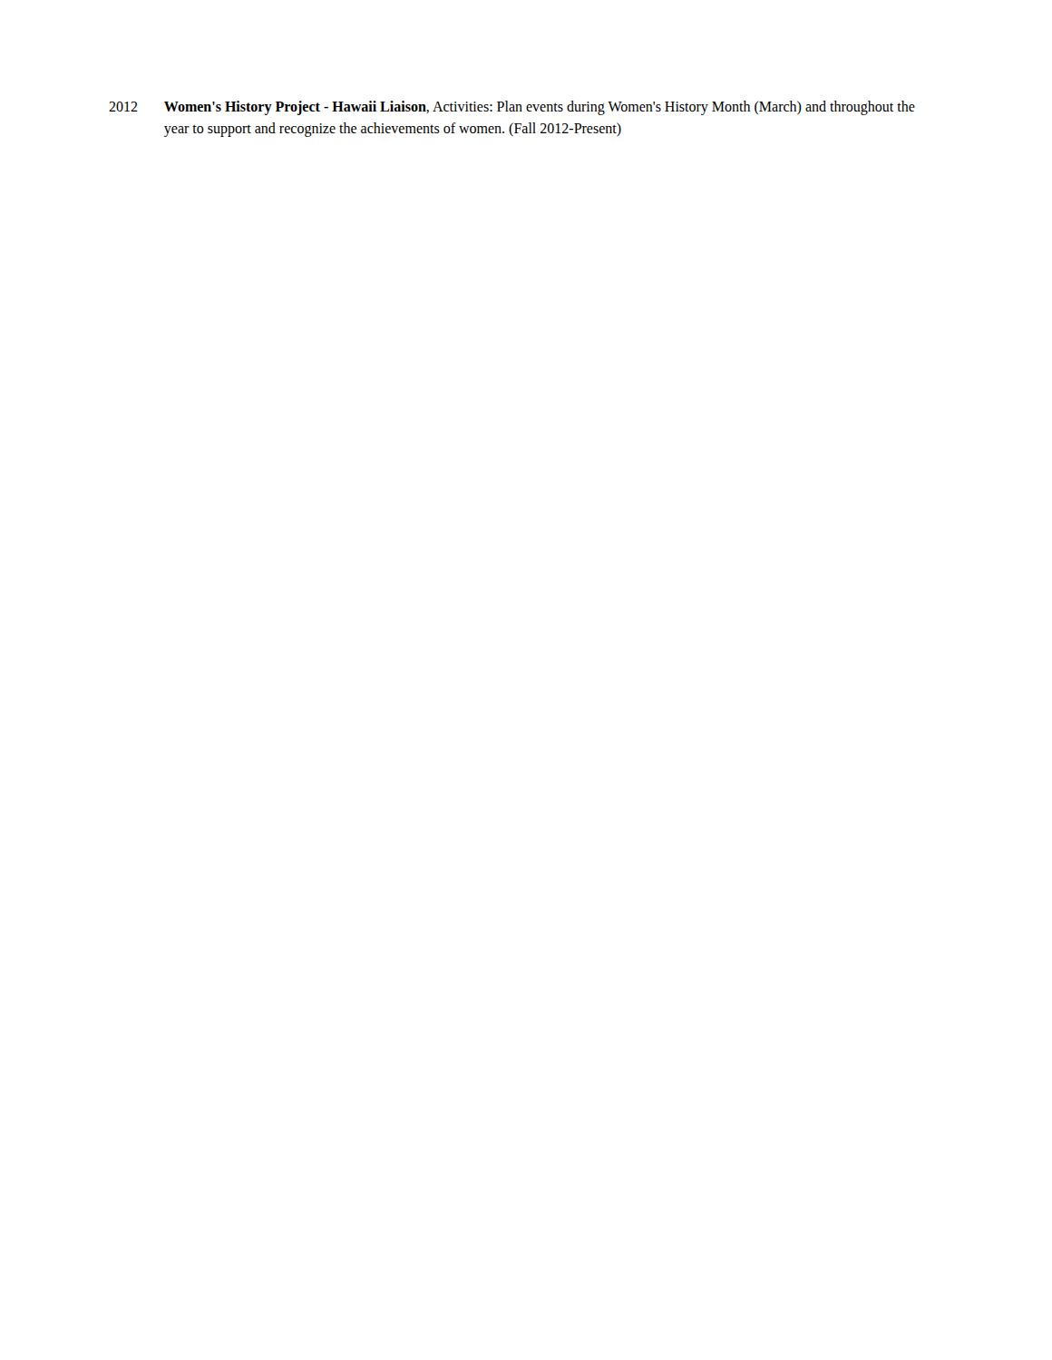2012
Women's History Project - Hawaii Liaison, Activities: Plan events during Women's History Month (March) and throughout the year to support and recognize the achievements of women. (Fall 2012-Present)